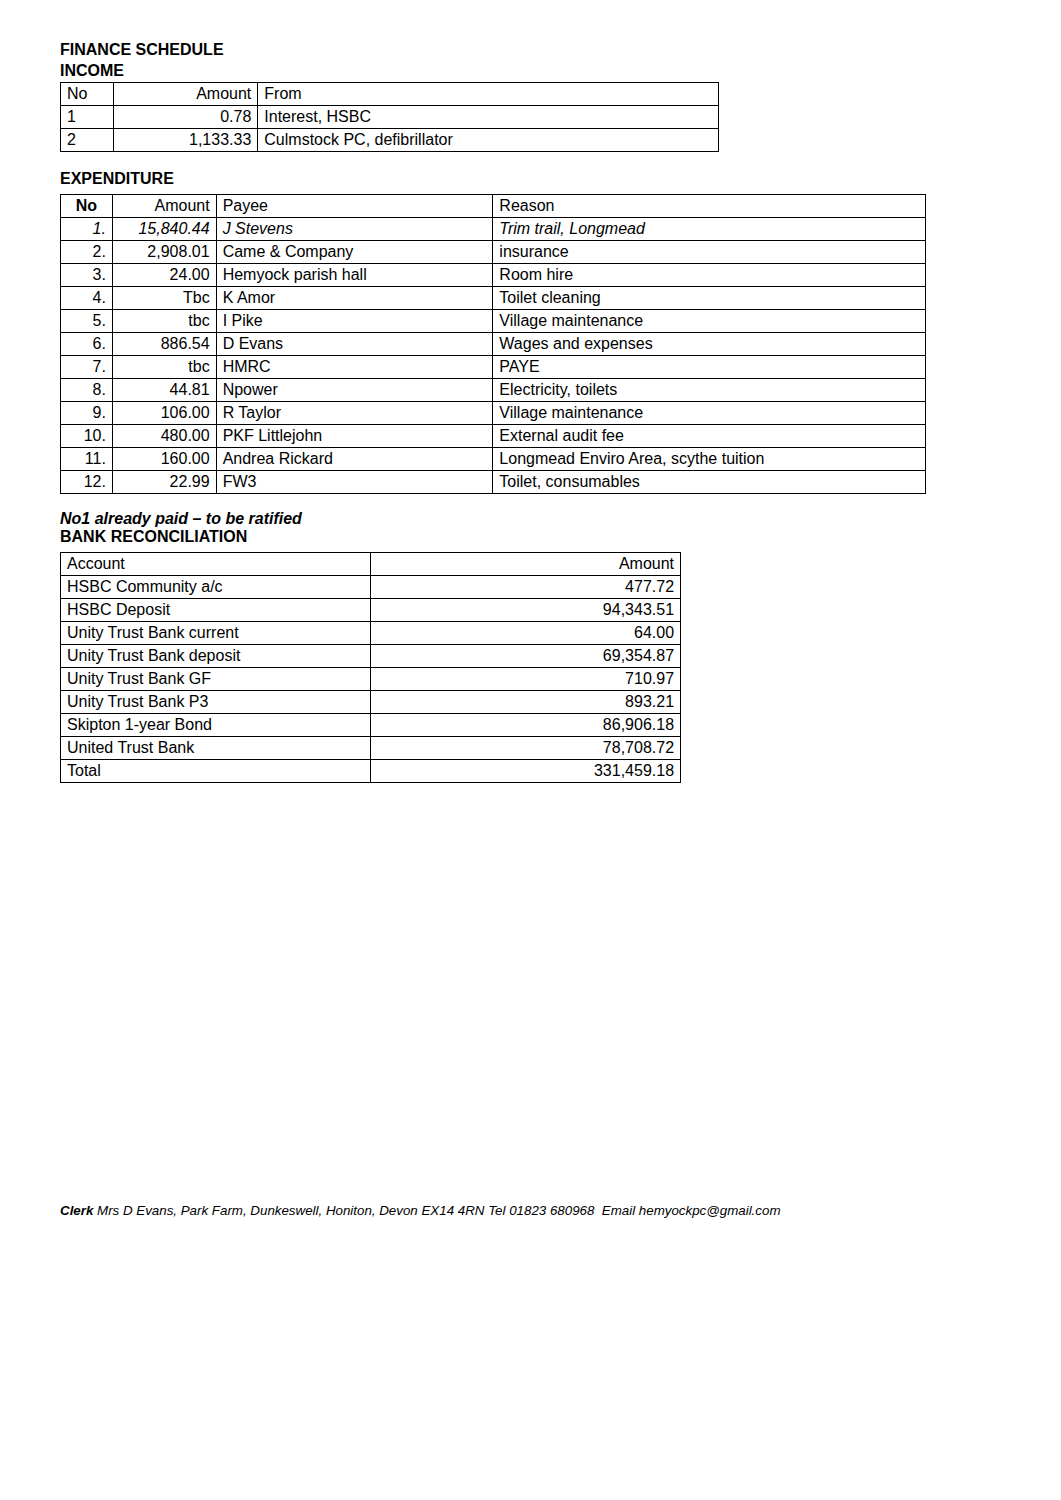FINANCE SCHEDULE
INCOME
| No | Amount | From |
| --- | --- | --- |
| 1 | 0.78 | Interest, HSBC |
| 2 | 1,133.33 | Culmstock PC, defibrillator |
EXPENDITURE
| No | Amount | Payee | Reason |
| --- | --- | --- | --- |
| 1. | 15,840.44 | J Stevens | Trim trail, Longmead |
| 2. | 2,908.01 | Came & Company | insurance |
| 3. | 24.00 | Hemyock parish hall | Room hire |
| 4. | Tbc | K Amor | Toilet cleaning |
| 5. | tbc | I Pike | Village maintenance |
| 6. | 886.54 | D Evans | Wages and expenses |
| 7. | tbc | HMRC | PAYE |
| 8. | 44.81 | Npower | Electricity, toilets |
| 9. | 106.00 | R Taylor | Village maintenance |
| 10. | 480.00 | PKF Littlejohn | External audit fee |
| 11. | 160.00 | Andrea Rickard | Longmead Enviro Area, scythe tuition |
| 12. | 22.99 | FW3 | Toilet, consumables |
No1 already paid – to be ratified
BANK RECONCILIATION
| Account | Amount |
| --- | --- |
| HSBC Community a/c | 477.72 |
| HSBC Deposit | 94,343.51 |
| Unity Trust Bank current | 64.00 |
| Unity Trust Bank deposit | 69,354.87 |
| Unity Trust Bank GF | 710.97 |
| Unity Trust Bank P3 | 893.21 |
| Skipton 1-year Bond | 86,906.18 |
| United Trust Bank | 78,708.72 |
| Total | 331,459.18 |
Clerk Mrs D Evans, Park Farm, Dunkeswell, Honiton, Devon EX14 4RN Tel 01823 680968 Email hemyockpc@gmail.com